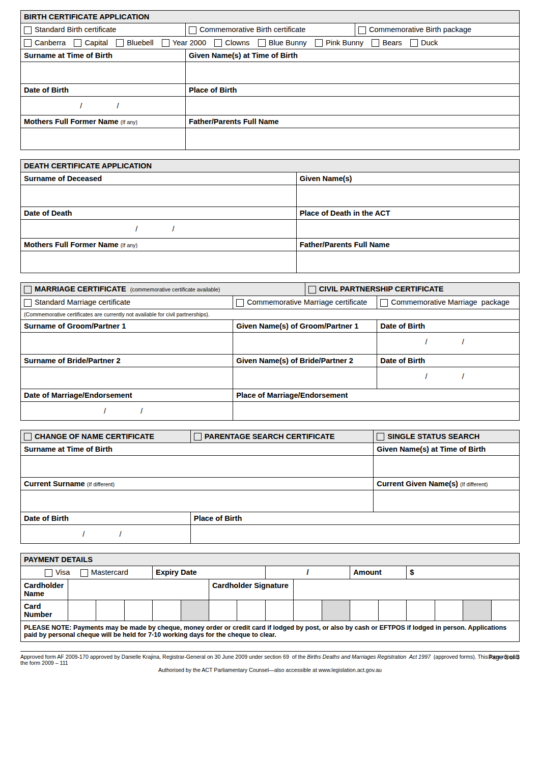| BIRTH CERTIFICATE APPLICATION |
| Standard Birth certificate | Commemorative Birth certificate | Commemorative Birth package |
| Canberra Capital Bluebell Year 2000 Clowns Blue Bunny Pink Bunny Bears Duck |
| Surname at Time of Birth | Given Name(s) at Time of Birth |
| Date of Birth | Place of Birth |
| / / | |
| Mothers Full Former Name (If any) | Father/Parents Full Name |
| DEATH CERTIFICATE APPLICATION |
| Surname of Deceased | Given Name(s) |
| Date of Death | Place of Death in the ACT |
| / / | |
| Mothers Full Former Name (If any) | Father/Parents Full Name |
| MARRIAGE CERTIFICATE (commemorative certificate available) | CIVIL PARTNERSHIP CERTIFICATE |
| Standard Marriage certificate | Commemorative Marriage certificate | Commemorative Marriage package |
| (Commemorative certificates are currently not available for civil partnerships). |
| Surname of Groom/Partner 1 | Given Name(s) of Groom/Partner 1 | Date of Birth |
| | | / / |
| Surname of Bride/Partner 2 | Given Name(s) of Bride/Partner 2 | Date of Birth |
| | | / / |
| Date of Marriage/Endorsement | Place of Marriage/Endorsement |
| / / | |
| CHANGE OF NAME CERTIFICATE | PARENTAGE SEARCH CERTIFICATE | SINGLE STATUS SEARCH |
| Surname at Time of Birth | Given Name(s) at Time of Birth |
| Current Surname (If different) | Current Given Name(s) (If different) |
| Date of Birth | Place of Birth |
| / / | |
| PAYMENT DETAILS |
| Visa Mastercard | Expiry Date | / | Amount | $ |
| Cardholder Name | | Cardholder Signature | |
| Card Number | | | | | | | | | | | | | | | | |
| PLEASE NOTE: Payments may be made by cheque, money order or credit card if lodged by post, or also by cash or EFTPOS if lodged in person. Applications paid by personal cheque will be held for 7-10 working days for the cheque to clear. |
Page 3 of 3 Approved form AF 2009-170 approved by Danielle Krajina, Registrar-General on 30 June 2009 under section 69 of the Births Deaths and Marriages Registration Act 1997 (approved forms). This form repeals the form 2009 – 111
Authorised by the ACT Parliamentary Counsel—also accessible at www.legislation.act.gov.au